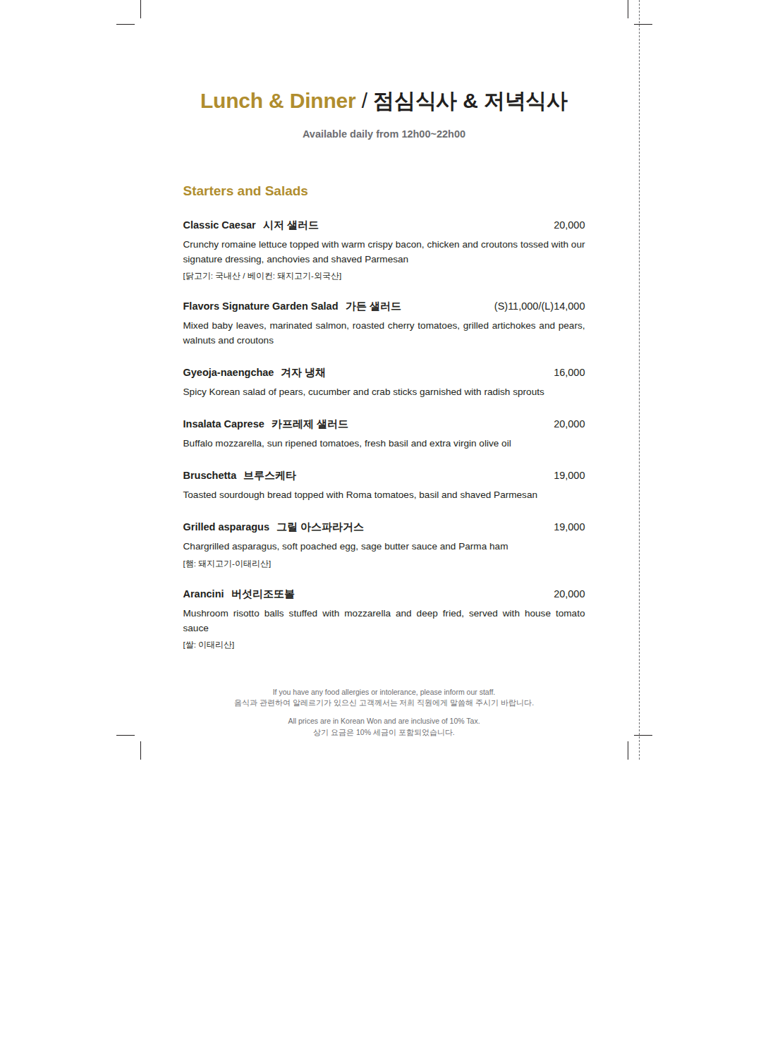Lunch & Dinner / 점심식사 & 저녁식사
Available daily from 12h00~22h00
Starters and Salads
Classic Caesar 시저 샐러드
20,000
Crunchy romaine lettuce topped with warm crispy bacon, chicken and croutons tossed with our signature dressing, anchovies and shaved Parmesan
[닭고기: 국내산 / 베이컨: 돼지고기-외국산]
Flavors Signature Garden Salad 가든 샐러드
(S)11,000/(L)14,000
Mixed baby leaves, marinated salmon, roasted cherry tomatoes, grilled artichokes and pears, walnuts and croutons
Gyeoja-naengchae 겨자 냉채
16,000
Spicy Korean salad of pears, cucumber and crab sticks garnished with radish sprouts
Insalata Caprese 카프레제 샐러드
20,000
Buffalo mozzarella, sun ripened tomatoes, fresh basil and extra virgin olive oil
Bruschetta 브루스케타
19,000
Toasted sourdough bread topped with Roma tomatoes, basil and shaved Parmesan
Grilled asparagus 그릴 아스파라거스
19,000
Chargrilled asparagus, soft poached egg, sage butter sauce and Parma ham
[햄: 돼지고기-이태리산]
Arancini 버섯리조또볼
20,000
Mushroom risotto balls stuffed with mozzarella and deep fried, served with house tomato sauce
[쌀: 이태리산]
If you have any food allergies or intolerance, please inform our staff.
음식과 관련하여 알레르기가 있으신 고객께서는 저희 직원에게 말씀해 주시기 바랍니다.
All prices are in Korean Won and are inclusive of 10% Tax.
상기 요금은 10% 세금이 포함되었습니다.